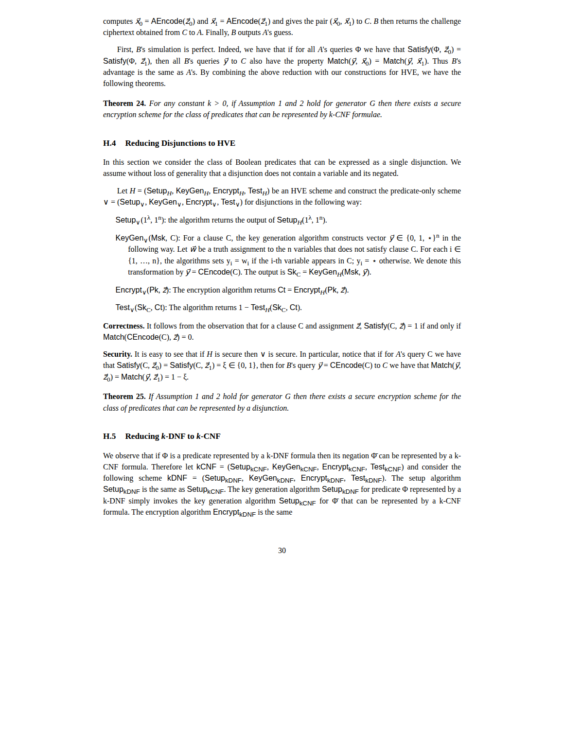computes x⃗0 = AEncode(z⃗0) and x⃗1 = AEncode(z⃗1) and gives the pair (x⃗0, x⃗1) to C. B then returns the challenge ciphertext obtained from C to A. Finally, B outputs A's guess.
First, B's simulation is perfect. Indeed, we have that if for all A's queries Φ we have that Satisfy(Φ, z⃗0) = Satisfy(Φ, z⃗1), then all B's queries y⃗ to C also have the property Match(y⃗, x⃗0) = Match(y⃗, x⃗1). Thus B's advantage is the same as A's. By combining the above reduction with our constructions for HVE, we have the following theorems.
Theorem 24. For any constant k > 0, if Assumption 1 and 2 hold for generator G then there exists a secure encryption scheme for the class of predicates that can be represented by k-CNF formulae.
H.4 Reducing Disjunctions to HVE
In this section we consider the class of Boolean predicates that can be expressed as a single disjunction. We assume without loss of generality that a disjunction does not contain a variable and its negated.
Let H = (SetupH, KeyGenH, EncryptH, TestH) be an HVE scheme and construct the predicate-only scheme ∨ = (Setup∨, KeyGen∨, Encrypt∨, Test∨) for disjunctions in the following way:
Setup∨(1λ, 1n): the algorithm returns the output of SetupH(1λ, 1n).
KeyGen∨(Msk, C): For a clause C, the key generation algorithm constructs vector y⃗ ∈ {0, 1, ⋆}n in the following way. Let w⃗ be a truth assignment to the n variables that does not satisfy clause C. For each i ∈ {1, …, n}, the algorithms sets yi = wi if the i-th variable appears in C; yi = ⋆ otherwise. We denote this transformation by y⃗ = CEncode(C). The output is SkC = KeyGenH(Msk, y⃗).
Encrypt∨(Pk, z⃗): The encryption algorithm returns Ct = EncryptH(Pk, z⃗).
Test∨(SkC, Ct): The algorithm returns 1 − TestH(SkC, Ct).
Correctness. It follows from the observation that for a clause C and assignment z⃗, Satisfy(C, z⃗) = 1 if and only if Match(CEncode(C), z⃗) = 0.
Security. It is easy to see that if H is secure then ∨ is secure. In particular, notice that if for A's query C we have that Satisfy(C, z⃗0) = Satisfy(C, z⃗1) = ξ ∈ {0, 1}, then for B's query y⃗ = CEncode(C) to C we have that Match(y⃗, z⃗0) = Match(y⃗, z⃗1) = 1 − ξ.
Theorem 25. If Assumption 1 and 2 hold for generator G then there exists a secure encryption scheme for the class of predicates that can be represented by a disjunction.
H.5 Reducing k-DNF to k-CNF
We observe that if Φ is a predicate represented by a k-DNF formula then its negation Φ̄ can be represented by a k-CNF formula. Therefore let kCNF = (SetupkCNF, KeyGenkCNF, EncryptkCNF, TestkCNF) and consider the following scheme kDNF = (SetupkDNF, KeyGenkDNF, EncryptkDNF, TestkDNF). The setup algorithm SetupkDNF is the same as SetupkCNF. The key generation algorithm SetupkDNF for predicate Φ represented by a k-DNF simply invokes the key generation algorithm SetupkCNF for Φ̄ that can be represented by a k-CNF formula. The encryption algorithm EncryptkDNF is the same
30